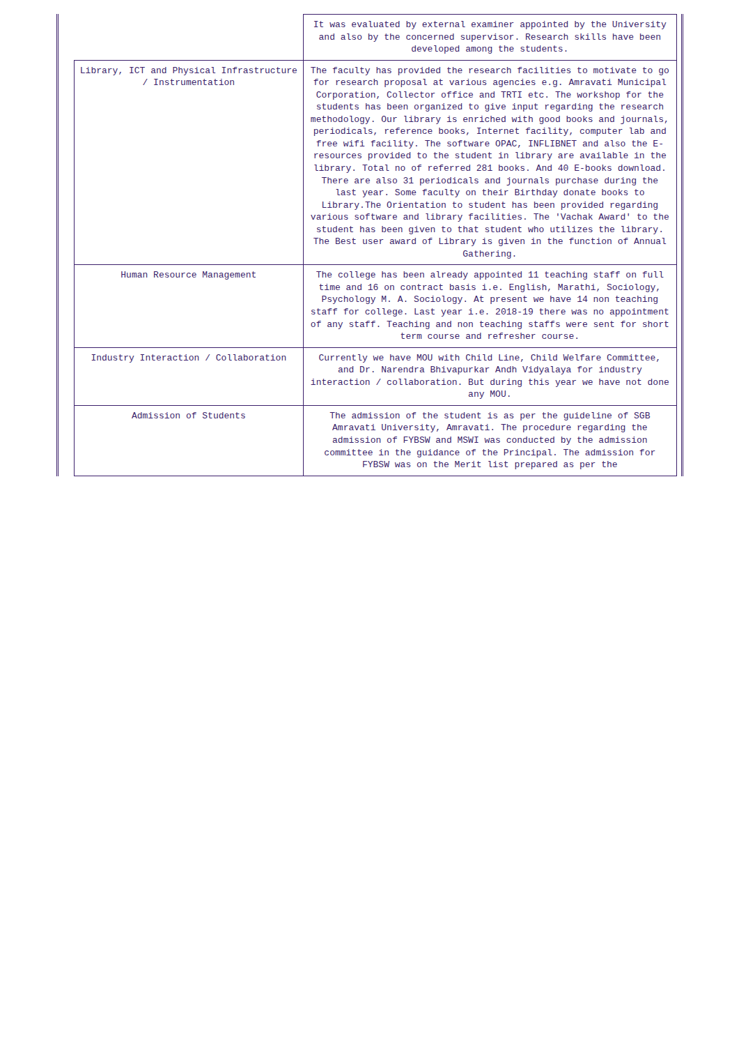| | | It was evaluated by external examiner appointed by the University and also by the concerned supervisor. Research skills have been developed among the students. |
| | Library, ICT and Physical Infrastructure / Instrumentation | The faculty has provided the research facilities to motivate to go for research proposal at various agencies e.g. Amravati Municipal Corporation, Collector office and TRTI etc. The workshop for the students has been organized to give input regarding the research methodology. Our library is enriched with good books and journals, periodicals, reference books, Internet facility, computer lab and free wifi facility. The software OPAC, INFLIBNET and also the E-resources provided to the student in library are available in the library. Total no of referred 281 books. And 40 E-books download. There are also 31 periodicals and journals purchase during the last year. Some faculty on their Birthday donate books to Library.The Orientation to student has been provided regarding various software and library facilities. The 'Vachak Award' to the student has been given to that student who utilizes the library. The Best user award of Library is given in the function of Annual Gathering. |
| | Human Resource Management | The college has been already appointed 11 teaching staff on full time and 16 on contract basis i.e. English, Marathi, Sociology, Psychology M. A. Sociology. At present we have 14 non teaching staff for college. Last year i.e. 2018-19 there was no appointment of any staff. Teaching and non teaching staffs were sent for short term course and refresher course. |
| | Industry Interaction / Collaboration | Currently we have MOU with Child Line, Child Welfare Committee, and Dr. Narendra Bhivapurkar Andh Vidyalaya for industry interaction / collaboration. But during this year we have not done any MOU. |
| | Admission of Students | The admission of the student is as per the guideline of SGB Amravati University, Amravati. The procedure regarding the admission of FYBSW and MSWI was conducted by the admission committee in the guidance of the Principal. The admission for FYBSW was on the Merit list prepared as per the |